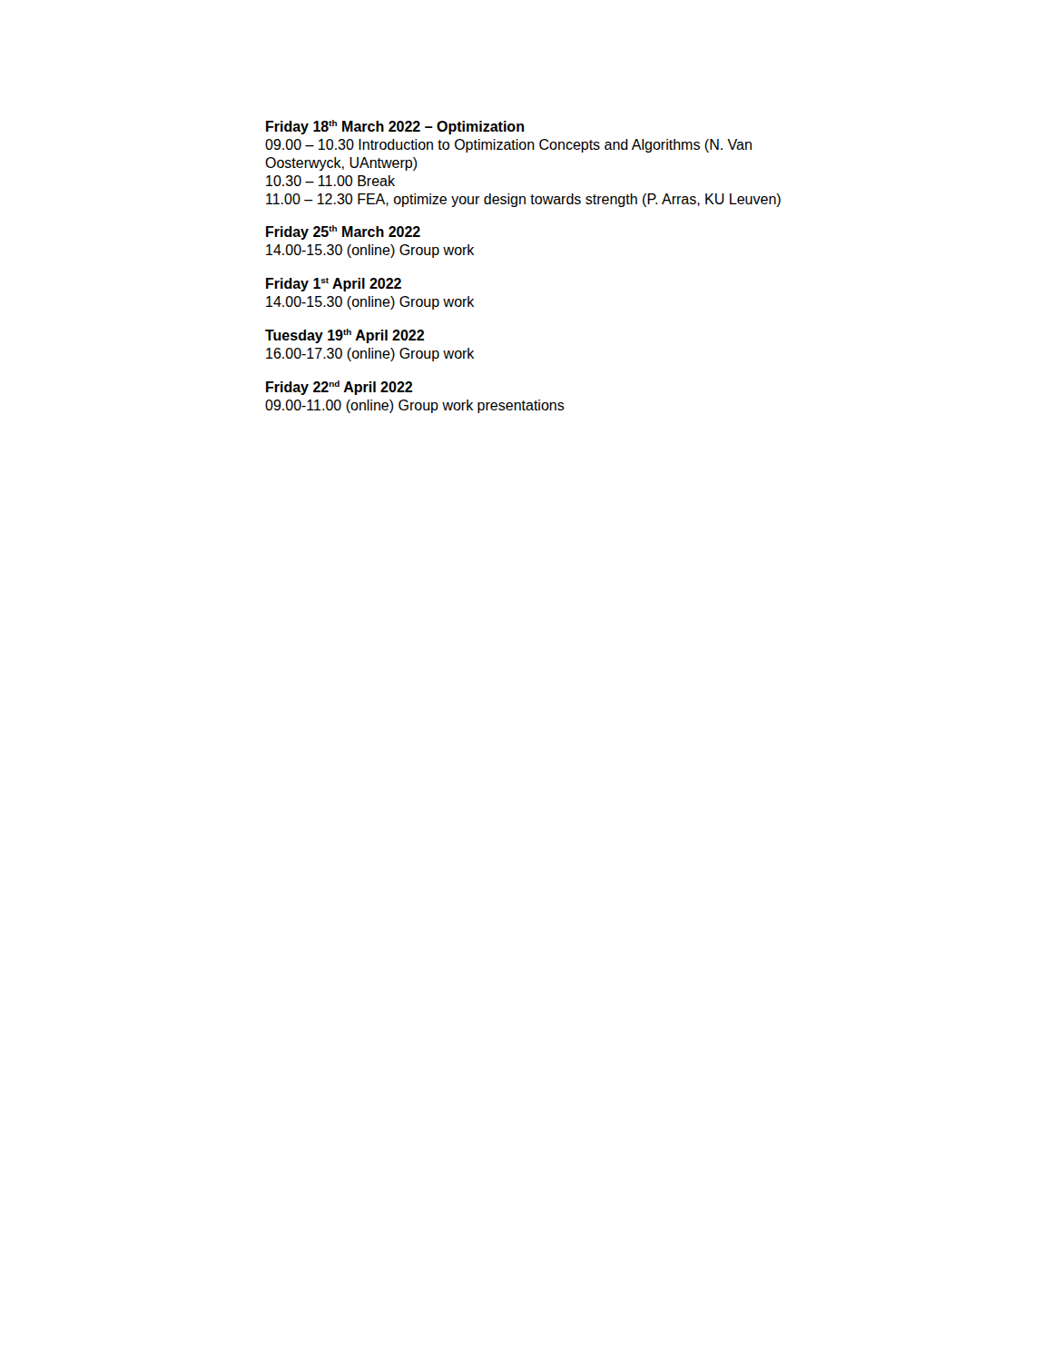Friday 18th March 2022 – Optimization
09.00 – 10.30 Introduction to Optimization Concepts and Algorithms (N. Van Oosterwyck, UAntwerp)
10.30 – 11.00 Break
11.00 – 12.30 FEA, optimize your design towards strength (P. Arras, KU Leuven)
Friday 25th March 2022
14.00-15.30 (online) Group work
Friday 1st April 2022
14.00-15.30 (online) Group work
Tuesday 19th April 2022
16.00-17.30 (online) Group work
Friday 22nd April 2022
09.00-11.00 (online) Group work presentations